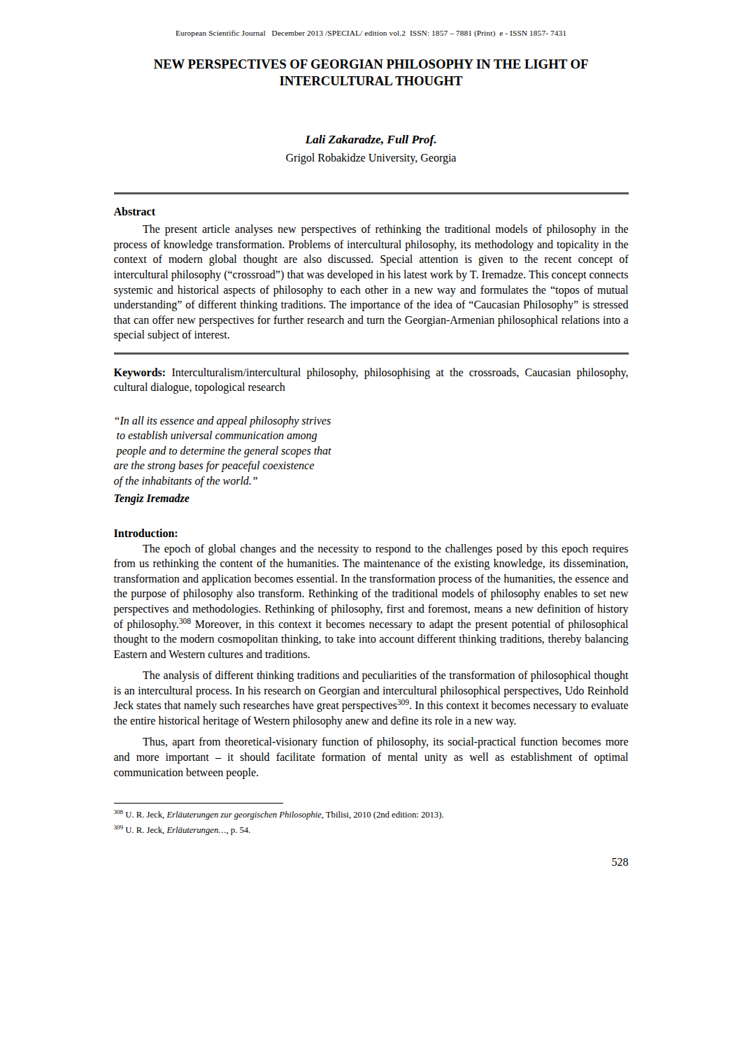European Scientific Journal December 2013 /SPECIAL/ edition vol.2 ISSN: 1857 – 7881 (Print) e - ISSN 1857- 7431
New Perspectives of Georgian Philosophy in the Light of Intercultural Thought
Lali Zakaradze, Full Prof.
Grigol Robakidze University, Georgia
Abstract
The present article analyses new perspectives of rethinking the traditional models of philosophy in the process of knowledge transformation. Problems of intercultural philosophy, its methodology and topicality in the context of modern global thought are also discussed. Special attention is given to the recent concept of intercultural philosophy (“crossroad”) that was developed in his latest work by T. Iremadze. This concept connects systemic and historical aspects of philosophy to each other in a new way and formulates the “topos of mutual understanding” of different thinking traditions. The importance of the idea of “Caucasian Philosophy” is stressed that can offer new perspectives for further research and turn the Georgian-Armenian philosophical relations into a special subject of interest.
Keywords: Interculturalism/intercultural philosophy, philosophising at the crossroads, Caucasian philosophy, cultural dialogue, topological research
“In all its essence and appeal philosophy strives
to establish universal communication among
people and to determine the general scopes that
are the strong bases for peaceful coexistence
of the inhabitants of the world.”
Tengiz Iremadze
Introduction:
The epoch of global changes and the necessity to respond to the challenges posed by this epoch requires from us rethinking the content of the humanities. The maintenance of the existing knowledge, its dissemination, transformation and application becomes essential. In the transformation process of the humanities, the essence and the purpose of philosophy also transform. Rethinking of the traditional models of philosophy enables to set new perspectives and methodologies. Rethinking of philosophy, first and foremost, means a new definition of history of philosophy.308 Moreover, in this context it becomes necessary to adapt the present potential of philosophical thought to the modern cosmopolitan thinking, to take into account different thinking traditions, thereby balancing Eastern and Western cultures and traditions.
The analysis of different thinking traditions and peculiarities of the transformation of philosophical thought is an intercultural process. In his research on Georgian and intercultural philosophical perspectives, Udo Reinhold Jeck states that namely such researches have great perspectives309. In this context it becomes necessary to evaluate the entire historical heritage of Western philosophy anew and define its role in a new way.
Thus, apart from theoretical-visionary function of philosophy, its social-practical function becomes more and more important – it should facilitate formation of mental unity as well as establishment of optimal communication between people.
308 U. R. Jeck, Erläuterungen zur georgischen Philosophie, Tbilisi, 2010 (2nd edition: 2013).
309 U. R. Jeck, Erläuterungen…, p. 54.
528